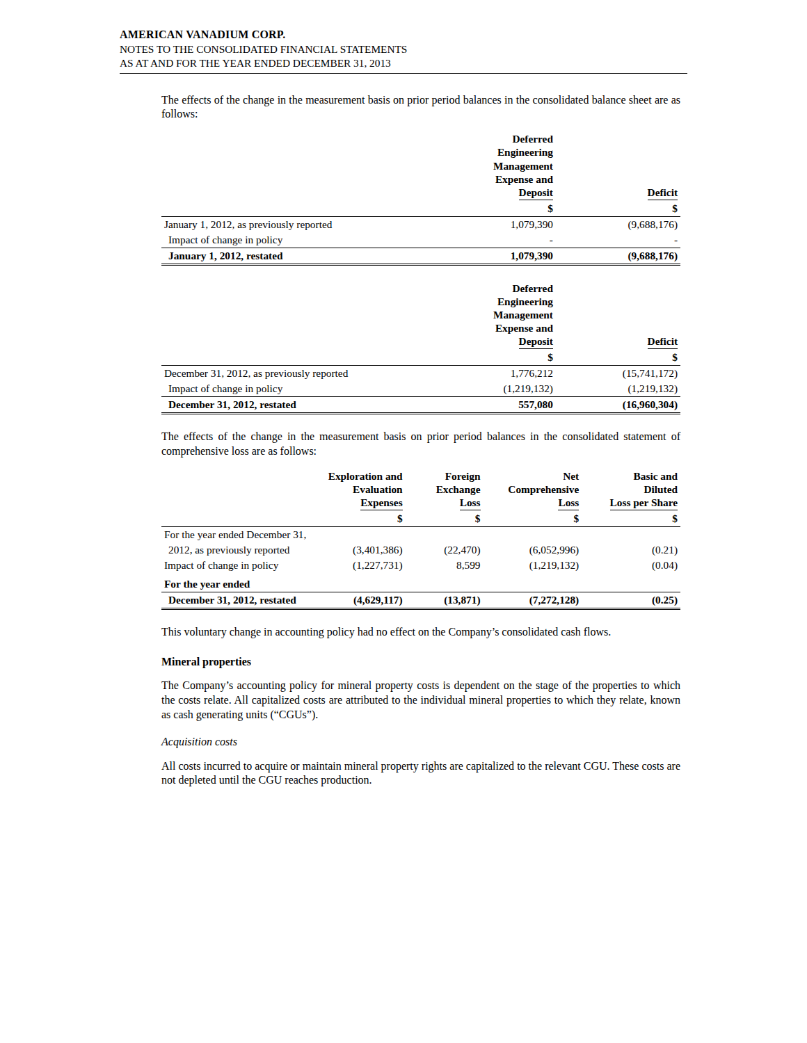AMERICAN VANADIUM CORP.
NOTES TO THE CONSOLIDATED FINANCIAL STATEMENTS
AS AT AND FOR THE YEAR ENDED DECEMBER 31, 2013
The effects of the change in the measurement basis on prior period balances in the consolidated balance sheet are as follows:
| | Deferred Engineering Management Expense and Deposit | Deficit |
| | $ | $ |
| January 1, 2012, as previously reported | 1,079,390 | (9,688,176) |
| Impact of change in policy | - | - |
| January 1, 2012, restated | 1,079,390 | (9,688,176) |
| | Deferred Engineering Management Expense and Deposit | Deficit |
| | $ | $ |
| December 31, 2012, as previously reported | 1,776,212 | (15,741,172) |
| Impact of change in policy | (1,219,132) | (1,219,132) |
| December 31, 2012, restated | 557,080 | (16,960,304) |
The effects of the change in the measurement basis on prior period balances in the consolidated statement of comprehensive loss are as follows:
| | Exploration and Evaluation Expenses | Foreign Exchange Loss | Net Comprehensive Loss | Basic and Diluted Loss per Share |
| | $ | $ | $ | $ |
| For the year ended December 31, | | | | |
| 2012, as previously reported | (3,401,386) | (22,470) | (6,052,996) | (0.21) |
| Impact of change in policy | (1,227,731) | 8,599 | (1,219,132) | (0.04) |
| For the year ended | | | | |
| December 31, 2012, restated | (4,629,117) | (13,871) | (7,272,128) | (0.25) |
This voluntary change in accounting policy had no effect on the Company’s consolidated cash flows.
Mineral properties
The Company’s accounting policy for mineral property costs is dependent on the stage of the properties to which the costs relate. All capitalized costs are attributed to the individual mineral properties to which they relate, known as cash generating units (“CGUs”).
Acquisition costs
All costs incurred to acquire or maintain mineral property rights are capitalized to the relevant CGU. These costs are not depleted until the CGU reaches production.